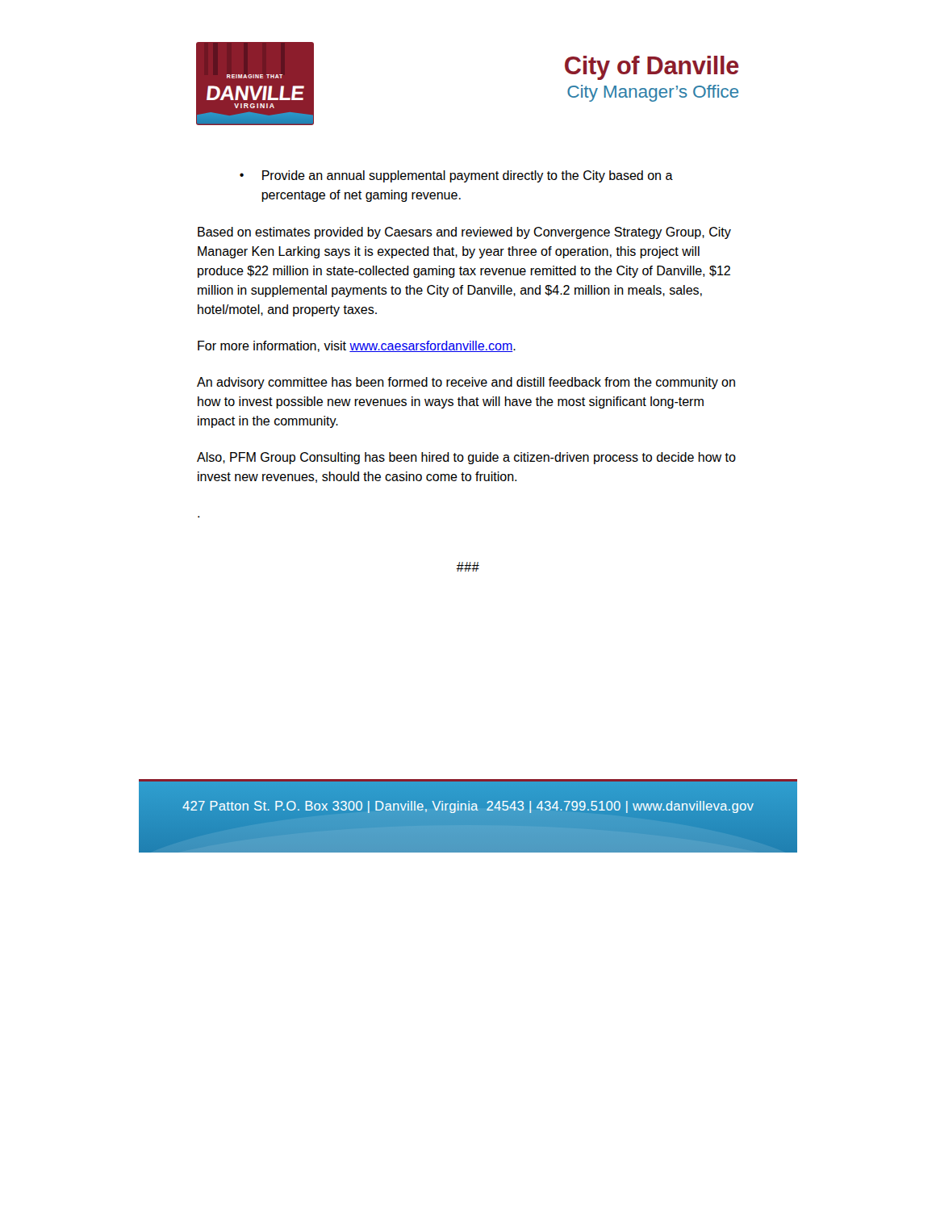Reimagine That
DANVILLE
Virginia
City of Danville
City Manager’s Office
Provide an annual supplemental payment directly to the City based on a percentage of net gaming revenue.
Based on estimates provided by Caesars and reviewed by Convergence Strategy Group, City Manager Ken Larking says it is expected that, by year three of operation, this project will produce $22 million in state-collected gaming tax revenue remitted to the City of Danville, $12 million in supplemental payments to the City of Danville, and $4.2 million in meals, sales, hotel/motel, and property taxes.
For more information, visit www.caesarsfordanville.com.
An advisory committee has been formed to receive and distill feedback from the community on how to invest possible new revenues in ways that will have the most significant long-term impact in the community.
Also, PFM Group Consulting has been hired to guide a citizen-driven process to decide how to invest new revenues, should the casino come to fruition.
.
###
427 Patton St. P.O. Box 3300 | Danville, Virginia 24543 | 434.799.5100 | www.danvilleva.gov